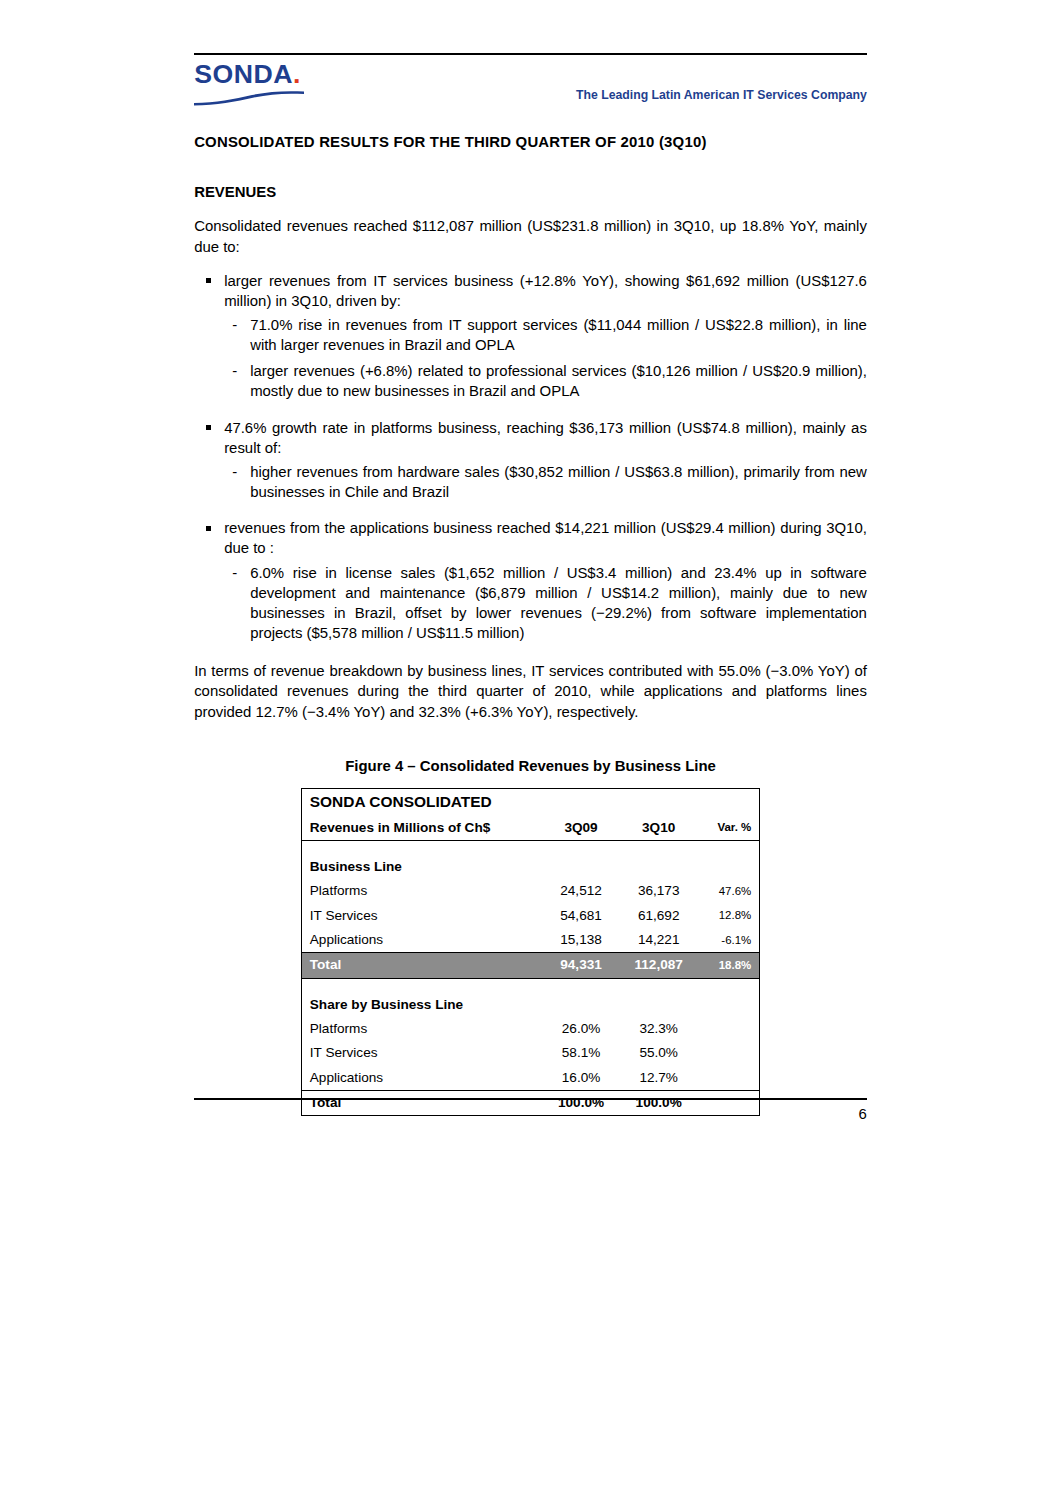SONDA.
The Leading Latin American IT Services Company
CONSOLIDATED RESULTS FOR THE THIRD QUARTER OF 2010 (3Q10)
REVENUES
Consolidated revenues reached $112,087 million (US$231.8 million) in 3Q10, up 18.8% YoY, mainly due to:
larger revenues from IT services business (+12.8% YoY), showing $61,692 million (US$127.6 million) in 3Q10, driven by:
71.0% rise in revenues from IT support services ($11,044 million / US$22.8 million), in line with larger revenues in Brazil and OPLA
larger revenues (+6.8%) related to professional services ($10,126 million / US$20.9 million), mostly due to new businesses in Brazil and OPLA
47.6% growth rate in platforms business, reaching $36,173 million (US$74.8 million), mainly as result of:
higher revenues from hardware sales ($30,852 million / US$63.8 million), primarily from new businesses in Chile and Brazil
revenues from the applications business reached $14,221 million (US$29.4 million) during 3Q10, due to :
6.0% rise in license sales ($1,652 million / US$3.4 million) and 23.4% up in software development and maintenance ($6,879 million / US$14.2 million), mainly due to new businesses in Brazil, offset by lower revenues (−29.2%) from software implementation projects ($5,578 million / US$11.5 million)
In terms of revenue breakdown by business lines, IT services contributed with 55.0% (−3.0% YoY) of consolidated revenues during the third quarter of 2010, while applications and platforms lines provided 12.7% (−3.4% YoY) and 32.3% (+6.3% YoY), respectively.
Figure 4 – Consolidated Revenues by Business Line
| SONDA CONSOLIDATED |
| Revenues in Millions of Ch$ | 3Q09 | 3Q10 | Var. % |
| Business Line | | | |
| Platforms | 24,512 | 36,173 | 47.6% |
| IT Services | 54,681 | 61,692 | 12.8% |
| Applications | 15,138 | 14,221 | -6.1% |
| Total | 94,331 | 112,087 | 18.8% |
| Share by Business Line | | | |
| Platforms | 26.0% | 32.3% | |
| IT Services | 58.1% | 55.0% | |
| Applications | 16.0% | 12.7% | |
| Total | 100.0% | 100.0% | |
6